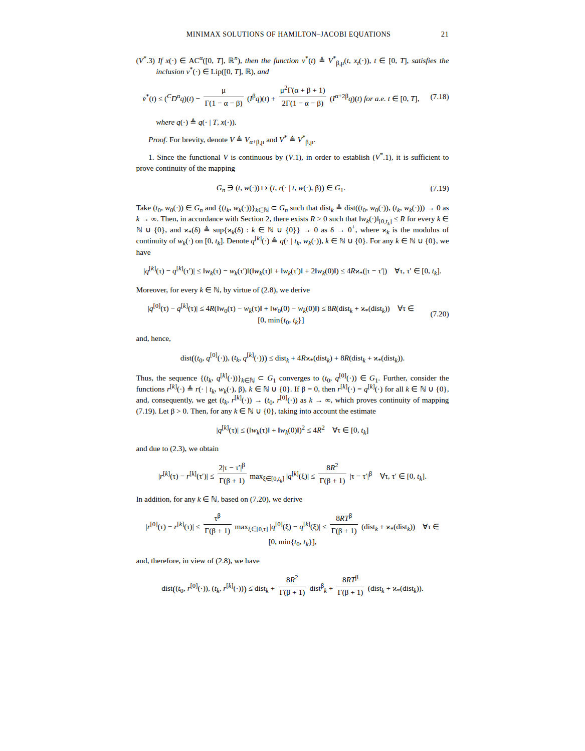MINIMAX SOLUTIONS OF HAMILTON–JACOBI EQUATIONS 21
(V*.3) If x(·) ∈ ACα([0, T], ℝn), then the function v*(t) ≜ V*β,μ(t, xt(·)), t ∈ [0, T], satisfies the inclusion v*(·) ∈ Lip([0, T], ℝ), and
v̇*(t) ≤ (CDαq)(t) − μΓ(1 − α − β) (Iβq)(t) + μ2Γ(α + β + 1) 2Γ(1 − α − β) (Iα+2βq)(t) for a.e. t ∈ [0, T],
(7.18)
where q(·) ≜ q(· | T, x(·)).
Proof. For brevity, denote V ≜ Vα+β,μ and V* ≜ V*β,μ.
1. Since the functional V is continuous by (V.1), in order to establish (V*.1), it is sufficient to prove continuity of the mapping
Gn ∋ (t, w(·)) ↦ (t, r(· | t, w(·), β)) ∈ G1.
(7.19)
Take (t0, w0(·)) ∈ Gn and {(tk, wk(·))}k∈ℕ ⊂ Gn such that distk ≜ dist((t0, w0(·)), (tk, wk(·))) → 0 as k → ∞. Then, in accordance with Section 2, there exists R > 0 such that ‖wk(·)‖[0,tk] ≤ R for every k ∈ ℕ ∪ {0}, and ϰ*(δ) ≜ sup{ϰk(δ) : k ∈ ℕ ∪ {0}} → 0 as δ → 0+, where ϰk is the modulus of continuity of wk(·) on [0, tk]. Denote q[k](·) ≜ q(· | tk, wk(·)), k ∈ ℕ ∪ {0}. For any k ∈ ℕ ∪ {0}, we have
|q[k](τ) − q[k](τ′)| ≤ ‖wk(τ) − wk(τ′)‖(‖wk(τ)‖ + ‖wk(τ′)‖ + 2‖wk(0)‖) ≤ 4Rϰ*(|τ − τ′|) ∀τ, τ′ ∈ [0, tk].
Moreover, for every k ∈ ℕ, by virtue of (2.8), we derive
|q[0](τ) − q[k](τ)| ≤ 4R(‖w0(τ) − wk(τ)‖ + ‖w0(0) − wk(0)‖) ≤ 8R(distk + ϰ*(distk)) ∀τ ∈ [0, min{t0, tk}]
(7.20)
and, hence,
dist((t0, q[0](·)), (tk, q[k](·))) ≤ distk + 4Rϰ*(distk) + 8R(distk + ϰ*(distk)).
Thus, the sequence {(tk, q[k](·))}k∈ℕ ⊂ G1 converges to (t0, q[0](·)) ∈ G1. Further, consider the functions r[k](·) ≜ r(· | tk, wk(·), β), k ∈ ℕ ∪ {0}. If β = 0, then r[k](·) = q[k](·) for all k ∈ ℕ ∪ {0}, and, consequently, we get (tk, r[k](·)) → (t0, r[0](·)) as k → ∞, which proves continuity of mapping (7.19). Let β > 0. Then, for any k ∈ ℕ ∪ {0}, taking into account the estimate
|q[k](τ)| ≤ (‖wk(τ)‖ + ‖wk(0)‖)2 ≤ 4R2 ∀τ ∈ [0, tk]
and due to (2.3), we obtain
|r[k](τ) − r[k](τ′)| ≤ 2|τ − τ′|β Γ(β + 1) maxξ∈[0,tk] |q[k](ξ)| ≤ 8R2 Γ(β + 1) |τ − τ′|β ∀τ, τ′ ∈ [0, tk].
In addition, for any k ∈ ℕ, based on (7.20), we derive
|r[0](τ) − r[k](τ)| ≤ τβ Γ(β + 1) maxξ∈[0,τ] |q[0](ξ) − q[k](ξ)| ≤ 8RTβ Γ(β + 1) (distk + ϰ*(distk)) ∀τ ∈ [0, min{t0, tk}],
and, therefore, in view of (2.8), we have
dist((t0, r[0](·)), (tk, r[k](·))) ≤ distk + 8R2 Γ(β + 1) distβk + 8RTβ Γ(β + 1) (distk + ϰ*(distk)).